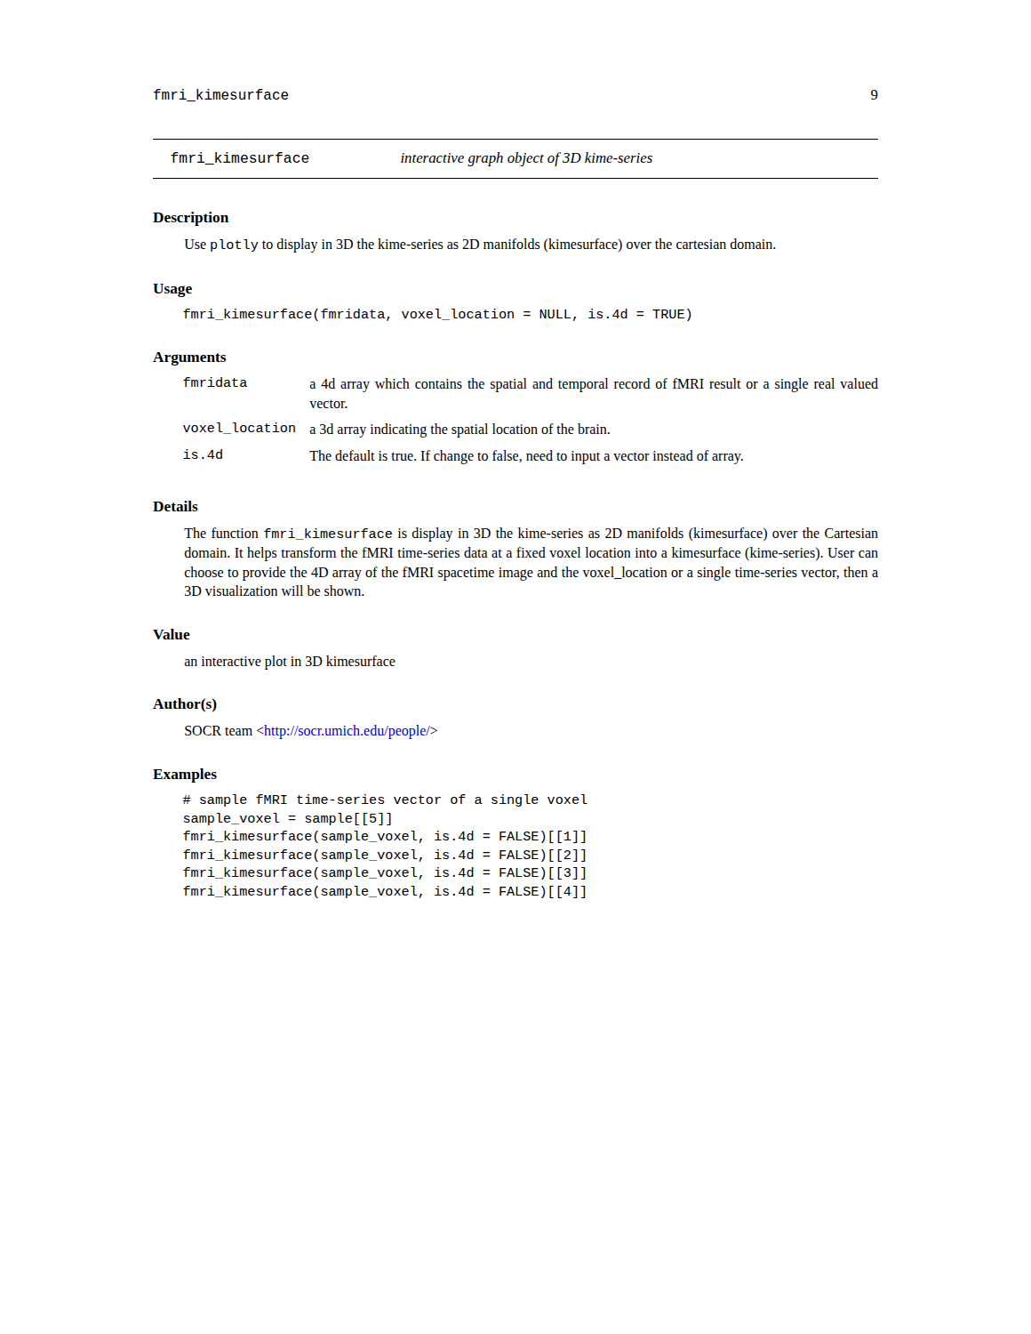fmri_kimesurface 9
| fmri_kimesurface | interactive graph object of 3D kime-series |
Description
Use plotly to display in 3D the kime-series as 2D manifolds (kimesurface) over the cartesian domain.
Usage
fmri_kimesurface(fmridata, voxel_location = NULL, is.4d = TRUE)
Arguments
| fmridata | a 4d array which contains the spatial and temporal record of fMRI result or a single real valued vector. |
| voxel_location | a 3d array indicating the spatial location of the brain. |
| is.4d | The default is true. If change to false, need to input a vector instead of array. |
Details
The function fmri_kimesurface is display in 3D the kime-series as 2D manifolds (kimesurface) over the Cartesian domain. It helps transform the fMRI time-series data at a fixed voxel location into a kimesurface (kime-series). User can choose to provide the 4D array of the fMRI spacetime image and the voxel_location or a single time-series vector, then a 3D visualization will be shown.
Value
an interactive plot in 3D kimesurface
Author(s)
SOCR team <http://socr.umich.edu/people/>
Examples
# sample fMRI time-series vector of a single voxel
sample_voxel = sample[[5]]
fmri_kimesurface(sample_voxel, is.4d = FALSE)[[1]]
fmri_kimesurface(sample_voxel, is.4d = FALSE)[[2]]
fmri_kimesurface(sample_voxel, is.4d = FALSE)[[3]]
fmri_kimesurface(sample_voxel, is.4d = FALSE)[[4]]